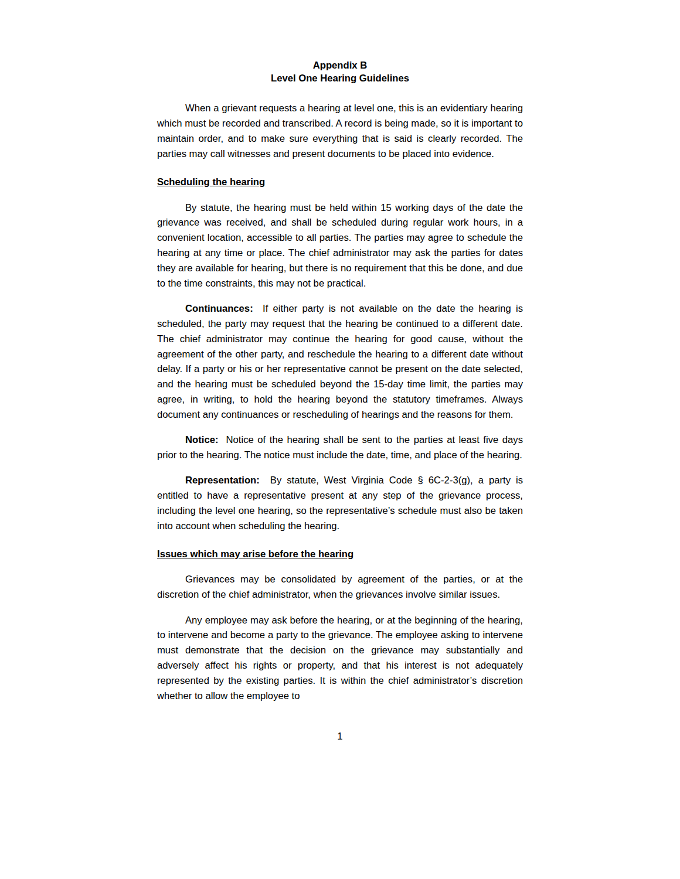Appendix B Level One Hearing Guidelines
When a grievant requests a hearing at level one, this is an evidentiary hearing which must be recorded and transcribed. A record is being made, so it is important to maintain order, and to make sure everything that is said is clearly recorded. The parties may call witnesses and present documents to be placed into evidence.
Scheduling the hearing
By statute, the hearing must be held within 15 working days of the date the grievance was received, and shall be scheduled during regular work hours, in a convenient location, accessible to all parties. The parties may agree to schedule the hearing at any time or place. The chief administrator may ask the parties for dates they are available for hearing, but there is no requirement that this be done, and due to the time constraints, this may not be practical.
Continuances: If either party is not available on the date the hearing is scheduled, the party may request that the hearing be continued to a different date. The chief administrator may continue the hearing for good cause, without the agreement of the other party, and reschedule the hearing to a different date without delay. If a party or his or her representative cannot be present on the date selected, and the hearing must be scheduled beyond the 15-day time limit, the parties may agree, in writing, to hold the hearing beyond the statutory timeframes. Always document any continuances or rescheduling of hearings and the reasons for them.
Notice: Notice of the hearing shall be sent to the parties at least five days prior to the hearing. The notice must include the date, time, and place of the hearing.
Representation: By statute, West Virginia Code § 6C-2-3(g), a party is entitled to have a representative present at any step of the grievance process, including the level one hearing, so the representative’s schedule must also be taken into account when scheduling the hearing.
Issues which may arise before the hearing
Grievances may be consolidated by agreement of the parties, or at the discretion of the chief administrator, when the grievances involve similar issues.
Any employee may ask before the hearing, or at the beginning of the hearing, to intervene and become a party to the grievance. The employee asking to intervene must demonstrate that the decision on the grievance may substantially and adversely affect his rights or property, and that his interest is not adequately represented by the existing parties. It is within the chief administrator’s discretion whether to allow the employee to
1